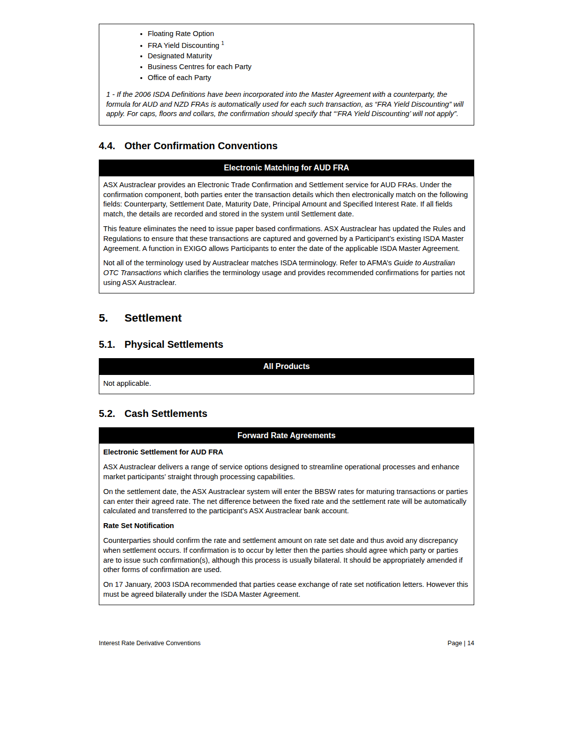Floating Rate Option
FRA Yield Discounting 1
Designated Maturity
Business Centres for each Party
Office of each Party
1 - If the 2006 ISDA Definitions have been incorporated into the Master Agreement with a counterparty, the formula for AUD and NZD FRAs is automatically used for each such transaction, as “FRA Yield Discounting” will apply. For caps, floors and collars, the confirmation should specify that “‘FRA Yield Discounting’ will not apply”.
4.4. Other Confirmation Conventions
| Electronic Matching for AUD FRA |
| --- |
| ASX Austraclear provides an Electronic Trade Confirmation and Settlement service for AUD FRAs. Under the confirmation component, both parties enter the transaction details which then electronically match on the following fields: Counterparty, Settlement Date, Maturity Date, Principal Amount and Specified Interest Rate. If all fields match, the details are recorded and stored in the system until Settlement date. This feature eliminates the need to issue paper based confirmations. ASX Austraclear has updated the Rules and Regulations to ensure that these transactions are captured and governed by a Participant’s existing ISDA Master Agreement. A function in EXIGO allows Participants to enter the date of the applicable ISDA Master Agreement. Not all of the terminology used by Austraclear matches ISDA terminology. Refer to AFMA’s Guide to Australian OTC Transactions which clarifies the terminology usage and provides recommended confirmations for parties not using ASX Austraclear. |
5. Settlement
5.1. Physical Settlements
| All Products |
| --- |
| Not applicable. |
5.2. Cash Settlements
| Forward Rate Agreements |
| --- |
| Electronic Settlement for AUD FRA ASX Austraclear delivers a range of service options designed to streamline operational processes and enhance market participants’ straight through processing capabilities. On the settlement date, the ASX Austraclear system will enter the BBSW rates for maturing transactions or parties can enter their agreed rate. The net difference between the fixed rate and the settlement rate will be automatically calculated and transferred to the participant's ASX Austraclear bank account. Rate Set Notification Counterparties should confirm the rate and settlement amount on rate set date and thus avoid any discrepancy when settlement occurs. If confirmation is to occur by letter then the parties should agree which party or parties are to issue such confirmation(s), although this process is usually bilateral. It should be appropriately amended if other forms of confirmation are used. On 17 January, 2003 ISDA recommended that parties cease exchange of rate set notification letters. However this must be agreed bilaterally under the ISDA Master Agreement. |
Interest Rate Derivative Conventions Page | 14